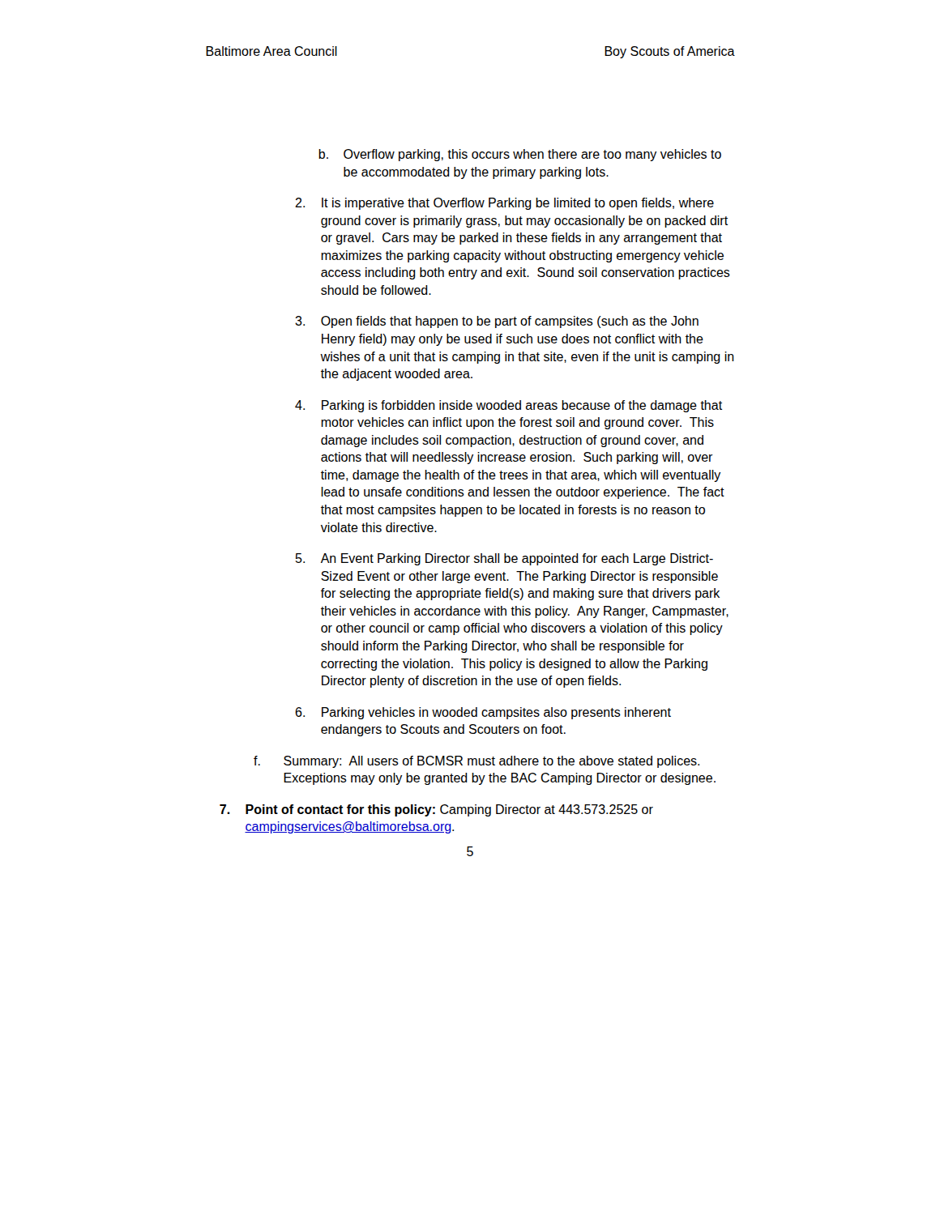Baltimore Area Council
Boy Scouts of America
b.
Overflow parking, this occurs when there are too many vehicles to be accommodated by the primary parking lots.
2.
It is imperative that Overflow Parking be limited to open fields, where ground cover is primarily grass, but may occasionally be on packed dirt or gravel. Cars may be parked in these fields in any arrangement that maximizes the parking capacity without obstructing emergency vehicle access including both entry and exit. Sound soil conservation practices should be followed.
3.
Open fields that happen to be part of campsites (such as the John Henry field) may only be used if such use does not conflict with the wishes of a unit that is camping in that site, even if the unit is camping in the adjacent wooded area.
4.
Parking is forbidden inside wooded areas because of the damage that motor vehicles can inflict upon the forest soil and ground cover. This damage includes soil compaction, destruction of ground cover, and actions that will needlessly increase erosion. Such parking will, over time, damage the health of the trees in that area, which will eventually lead to unsafe conditions and lessen the outdoor experience. The fact that most campsites happen to be located in forests is no reason to violate this directive.
5.
An Event Parking Director shall be appointed for each Large District-Sized Event or other large event. The Parking Director is responsible for selecting the appropriate field(s) and making sure that drivers park their vehicles in accordance with this policy. Any Ranger, Campmaster, or other council or camp official who discovers a violation of this policy should inform the Parking Director, who shall be responsible for correcting the violation. This policy is designed to allow the Parking Director plenty of discretion in the use of open fields.
6.
Parking vehicles in wooded campsites also presents inherent endangers to Scouts and Scouters on foot.
f.
Summary: All users of BCMSR must adhere to the above stated polices. Exceptions may only be granted by the BAC Camping Director or designee.
7.
Point of contact for this policy: Camping Director at 443.573.2525 or campingservices@baltimorebsa.org.
5